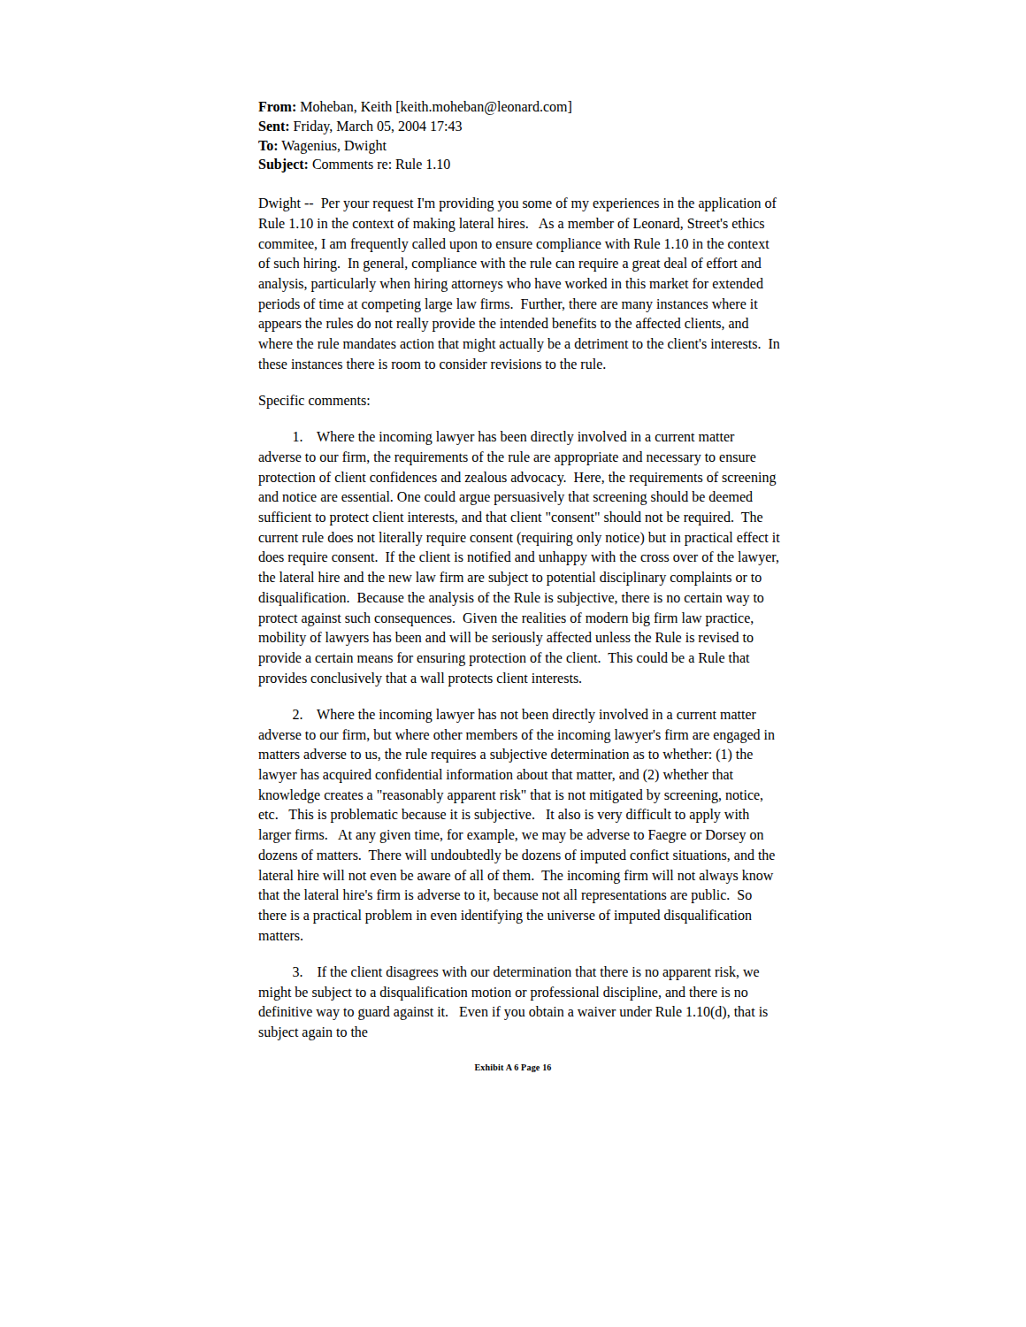From: Moheban, Keith [keith.moheban@leonard.com]
Sent: Friday, March 05, 2004 17:43
To: Wagenius, Dwight
Subject: Comments re: Rule 1.10
Dwight -- Per your request I'm providing you some of my experiences in the application of Rule 1.10 in the context of making lateral hires. As a member of Leonard, Street's ethics commitee, I am frequently called upon to ensure compliance with Rule 1.10 in the context of such hiring. In general, compliance with the rule can require a great deal of effort and analysis, particularly when hiring attorneys who have worked in this market for extended periods of time at competing large law firms. Further, there are many instances where it appears the rules do not really provide the intended benefits to the affected clients, and where the rule mandates action that might actually be a detriment to the client's interests. In these instances there is room to consider revisions to the rule.
Specific comments:
1. Where the incoming lawyer has been directly involved in a current matter adverse to our firm, the requirements of the rule are appropriate and necessary to ensure protection of client confidences and zealous advocacy. Here, the requirements of screening and notice are essential. One could argue persuasively that screening should be deemed sufficient to protect client interests, and that client "consent" should not be required. The current rule does not literally require consent (requiring only notice) but in practical effect it does require consent. If the client is notified and unhappy with the cross over of the lawyer, the lateral hire and the new law firm are subject to potential disciplinary complaints or to disqualification. Because the analysis of the Rule is subjective, there is no certain way to protect against such consequences. Given the realities of modern big firm law practice, mobility of lawyers has been and will be seriously affected unless the Rule is revised to provide a certain means for ensuring protection of the client. This could be a Rule that provides conclusively that a wall protects client interests.
2. Where the incoming lawyer has not been directly involved in a current matter adverse to our firm, but where other members of the incoming lawyer's firm are engaged in matters adverse to us, the rule requires a subjective determination as to whether: (1) the lawyer has acquired confidential information about that matter, and (2) whether that knowledge creates a "reasonably apparent risk" that is not mitigated by screening, notice, etc. This is problematic because it is subjective. It also is very difficult to apply with larger firms. At any given time, for example, we may be adverse to Faegre or Dorsey on dozens of matters. There will undoubtedly be dozens of imputed confict situations, and the lateral hire will not even be aware of all of them. The incoming firm will not always know that the lateral hire's firm is adverse to it, because not all representations are public. So there is a practical problem in even identifying the universe of imputed disqualification matters.
3. If the client disagrees with our determination that there is no apparent risk, we might be subject to a disqualification motion or professional discipline, and there is no definitive way to guard against it. Even if you obtain a waiver under Rule 1.10(d), that is subject again to the
Exhibit A 6 Page 16